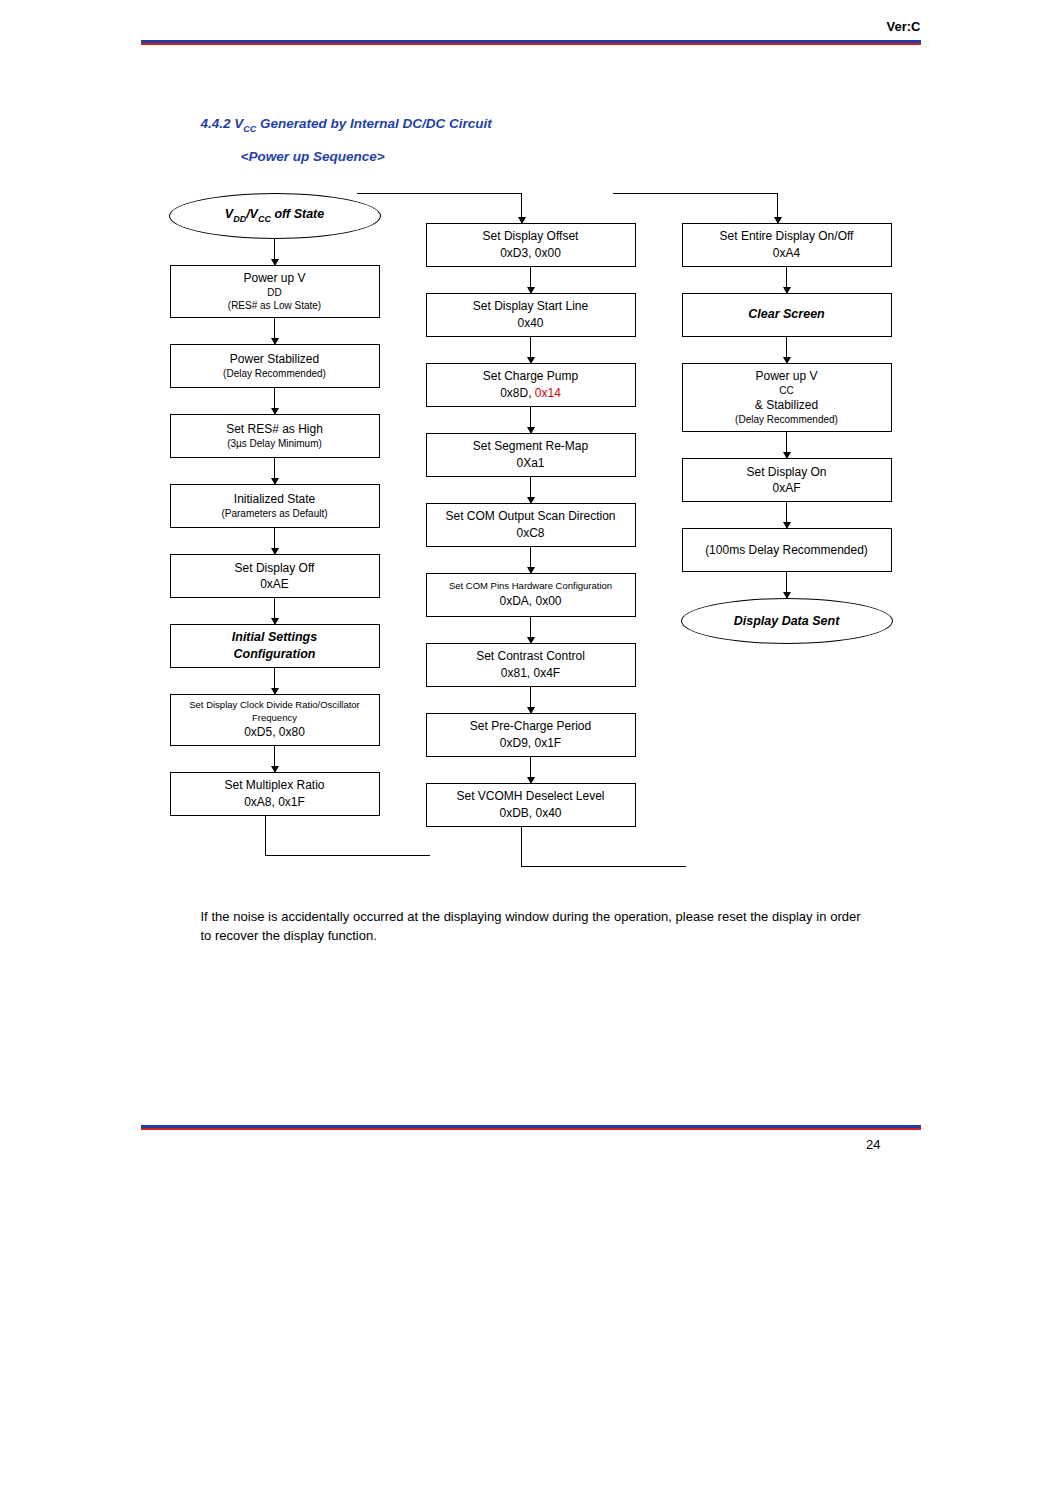Ver:C
4.4.2 VCC Generated by Internal DC/DC Circuit
<Power up Sequence>
VDD/VCC off State
Power up VDD(RES# as Low State)
Power Stabilized(Delay Recommended)
Set RES# as High(3µs Delay Minimum)
Initialized State(Parameters as Default)
Set Display Off0xAE
Initial Settings
Configuration
Set Display Clock Divide Ratio/Oscillator Frequency 0xD5, 0x80
Set Multiplex Ratio0xA8, 0x1F
Set Display Offset0xD3, 0x00
Set Display Start Line0x40
Set Charge Pump0x8D, 0x14
Set Segment Re-Map0Xa1
Set COM Output Scan Direction0xC8
Set COM Pins Hardware Configuration 0xDA, 0x00
Set Contrast Control0x81, 0x4F
Set Pre-Charge Period0xD9, 0x1F
Set VCOMH Deselect Level0xDB, 0x40
Set Entire Display On/Off0xA4
Clear Screen
Power up VCC & Stabilized(Delay Recommended)
Set Display On0xAF
(100ms Delay Recommended)
Display Data Sent
If the noise is accidentally occurred at the displaying window during the operation, please reset the display in order to recover the display function.
24